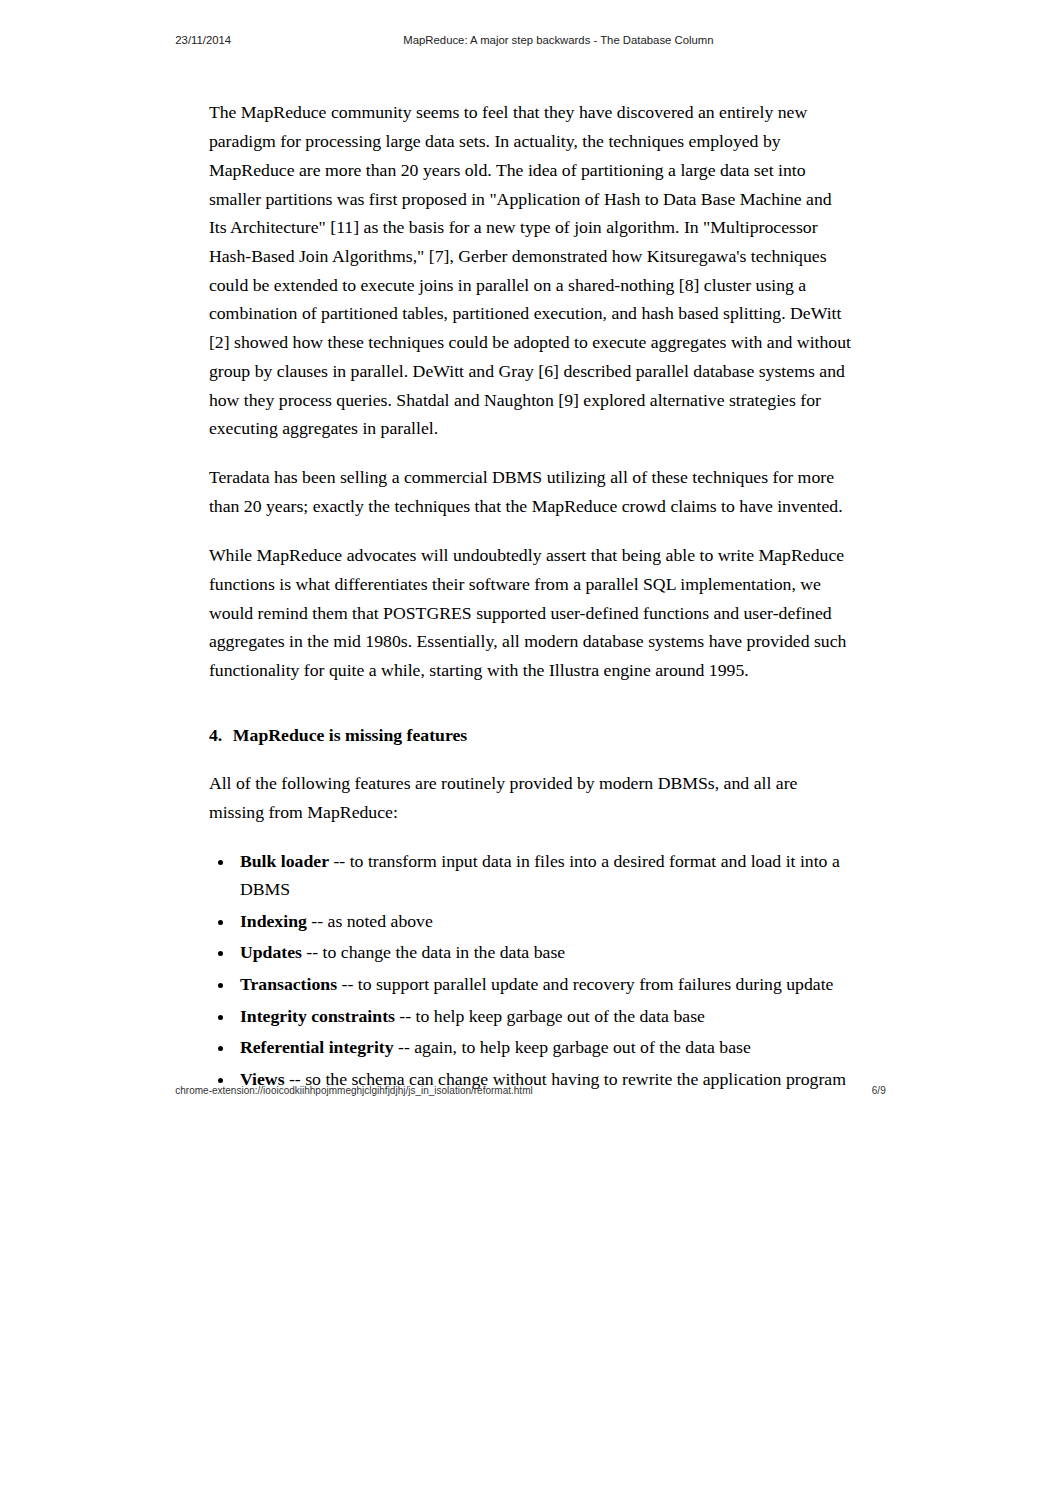23/11/2014
MapReduce: A major step backwards - The Database Column
The MapReduce community seems to feel that they have discovered an entirely new paradigm for processing large data sets. In actuality, the techniques employed by MapReduce are more than 20 years old. The idea of partitioning a large data set into smaller partitions was first proposed in "Application of Hash to Data Base Machine and Its Architecture" [11] as the basis for a new type of join algorithm. In "Multiprocessor Hash-Based Join Algorithms," [7], Gerber demonstrated how Kitsuregawa's techniques could be extended to execute joins in parallel on a shared-nothing [8] cluster using a combination of partitioned tables, partitioned execution, and hash based splitting. DeWitt [2] showed how these techniques could be adopted to execute aggregates with and without group by clauses in parallel. DeWitt and Gray [6] described parallel database systems and how they process queries. Shatdal and Naughton [9] explored alternative strategies for executing aggregates in parallel.
Teradata has been selling a commercial DBMS utilizing all of these techniques for more than 20 years; exactly the techniques that the MapReduce crowd claims to have invented.
While MapReduce advocates will undoubtedly assert that being able to write MapReduce functions is what differentiates their software from a parallel SQL implementation, we would remind them that POSTGRES supported user-defined functions and user-defined aggregates in the mid 1980s. Essentially, all modern database systems have provided such functionality for quite a while, starting with the Illustra engine around 1995.
4. MapReduce is missing features
All of the following features are routinely provided by modern DBMSs, and all are missing from MapReduce:
Bulk loader -- to transform input data in files into a desired format and load it into a DBMS
Indexing -- as noted above
Updates -- to change the data in the data base
Transactions -- to support parallel update and recovery from failures during update
Integrity constraints -- to help keep garbage out of the data base
Referential integrity -- again, to help keep garbage out of the data base
Views -- so the schema can change without having to rewrite the application program
chrome-extension://iooicodkiihhpojmmeghjclgihfjdjhj/js_in_isolation/reformat.html
6/9